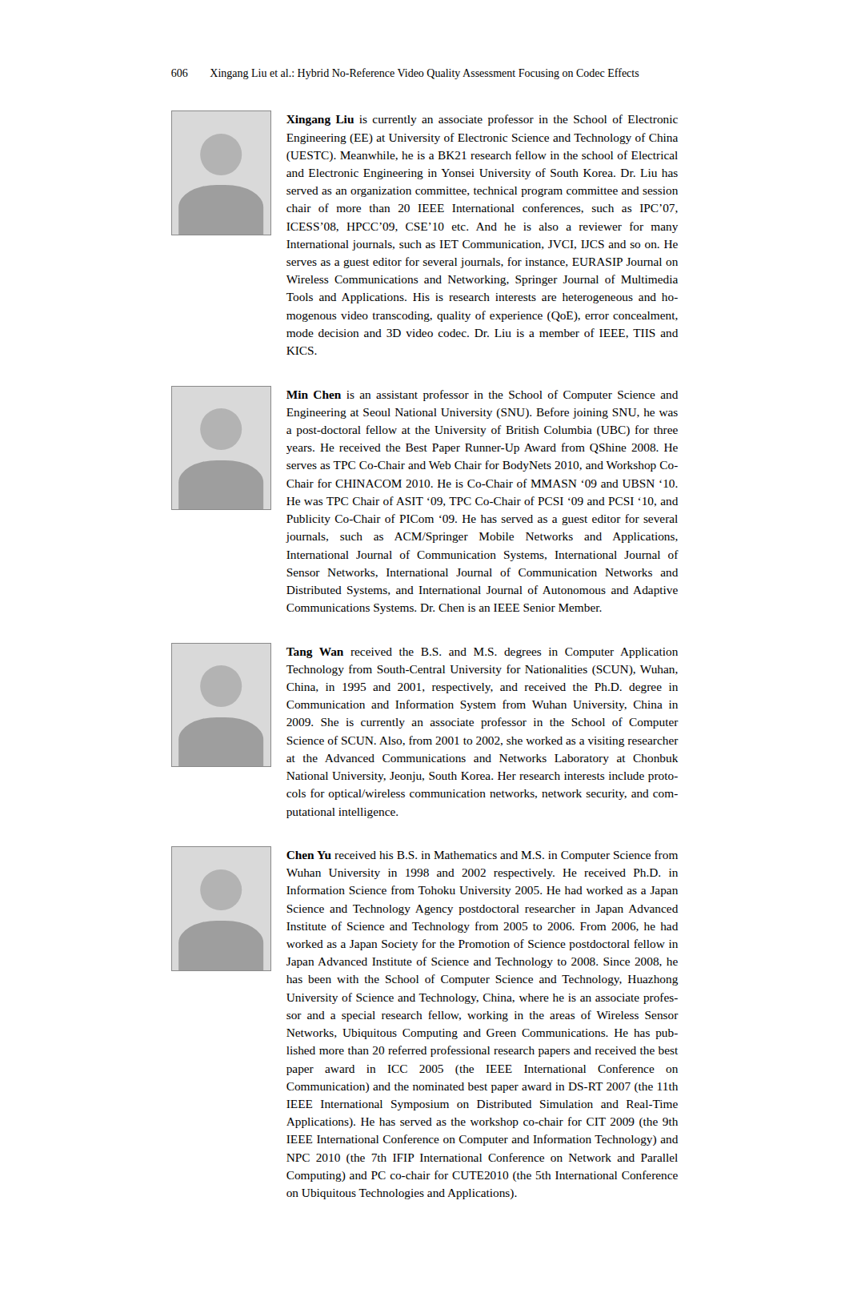606 Xingang Liu et al.: Hybrid No-Reference Video Quality Assessment Focusing on Codec Effects
Xingang Liu is currently an associate professor in the School of Electronic Engineering (EE) at University of Electronic Science and Technology of China (UESTC). Meanwhile, he is a BK21 research fellow in the school of Electrical and Electronic Engineering in Yonsei University of South Korea. Dr. Liu has served as an organization committee, technical program committee and session chair of more than 20 IEEE International conferences, such as IPC’07, ICESS’08, HPCC’09, CSE’10 etc. And he is also a reviewer for many International journals, such as IET Communication, JVCI, IJCS and so on. He serves as a guest editor for several journals, for instance, EURASIP Journal on Wireless Communications and Networking, Springer Journal of Multimedia Tools and Applications. His is research interests are heterogeneous and homogenous video transcoding, quality of experience (QoE), error concealment, mode decision and 3D video codec. Dr. Liu is a member of IEEE, TIIS and KICS.
Min Chen is an assistant professor in the School of Computer Science and Engineering at Seoul National University (SNU). Before joining SNU, he was a post-doctoral fellow at the University of British Columbia (UBC) for three years. He received the Best Paper Runner-Up Award from QShine 2008. He serves as TPC Co-Chair and Web Chair for BodyNets 2010, and Workshop Co-Chair for CHINACOM 2010. He is Co-Chair of MMASN ‘09 and UBSN ‘10. He was TPC Chair of ASIT ‘09, TPC Co-Chair of PCSI ‘09 and PCSI ‘10, and Publicity Co-Chair of PICom ‘09. He has served as a guest editor for several journals, such as ACM/Springer Mobile Networks and Applications, International Journal of Communication Systems, International Journal of Sensor Networks, International Journal of Communication Networks and Distributed Systems, and International Journal of Autonomous and Adaptive Communications Systems. Dr. Chen is an IEEE Senior Member.
Tang Wan received the B.S. and M.S. degrees in Computer Application Technology from South-Central University for Nationalities (SCUN), Wuhan, China, in 1995 and 2001, respectively, and received the Ph.D. degree in Communication and Information System from Wuhan University, China in 2009. She is currently an associate professor in the School of Computer Science of SCUN. Also, from 2001 to 2002, she worked as a visiting researcher at the Advanced Communications and Networks Laboratory at Chonbuk National University, Jeonju, South Korea. Her research interests include protocols for optical/wireless communication networks, network security, and computational intelligence.
Chen Yu received his B.S. in Mathematics and M.S. in Computer Science from Wuhan University in 1998 and 2002 respectively. He received Ph.D. in Information Science from Tohoku University 2005. He had worked as a Japan Science and Technology Agency postdoctoral researcher in Japan Advanced Institute of Science and Technology from 2005 to 2006. From 2006, he had worked as a Japan Society for the Promotion of Science postdoctoral fellow in Japan Advanced Institute of Science and Technology to 2008. Since 2008, he has been with the School of Computer Science and Technology, Huazhong University of Science and Technology, China, where he is an associate professor and a special research fellow, working in the areas of Wireless Sensor Networks, Ubiquitous Computing and Green Communications. He has published more than 20 referred professional research papers and received the best paper award in ICC 2005 (the IEEE International Conference on Communication) and the nominated best paper award in DS-RT 2007 (the 11th IEEE International Symposium on Distributed Simulation and Real-Time Applications). He has served as the workshop co-chair for CIT 2009 (the 9th IEEE International Conference on Computer and Information Technology) and NPC 2010 (the 7th IFIP International Conference on Network and Parallel Computing) and PC co-chair for CUTE2010 (the 5th International Conference on Ubiquitous Technologies and Applications).